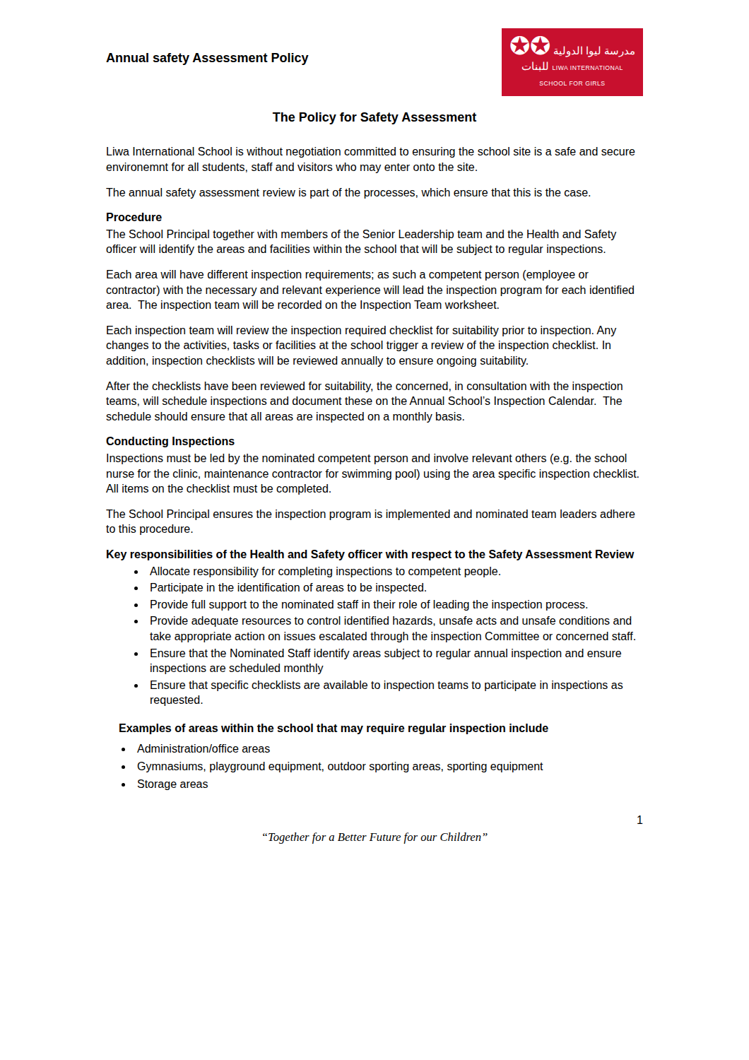Annual safety Assessment Policy
✪✪ مدرسة ليوا الدولية للبنات Liwa International School for Girls
The Policy for Safety Assessment
Liwa International School is without negotiation committed to ensuring the school site is a safe and secure environemnt for all students, staff and visitors who may enter onto the site.
The annual safety assessment review is part of the processes, which ensure that this is the case.
Procedure
The School Principal together with members of the Senior Leadership team and the Health and Safety officer will identify the areas and facilities within the school that will be subject to regular inspections.
Each area will have different inspection requirements; as such a competent person (employee or contractor) with the necessary and relevant experience will lead the inspection program for each identified area. The inspection team will be recorded on the Inspection Team worksheet.
Each inspection team will review the inspection required checklist for suitability prior to inspection. Any changes to the activities, tasks or facilities at the school trigger a review of the inspection checklist. In addition, inspection checklists will be reviewed annually to ensure ongoing suitability.
After the checklists have been reviewed for suitability, the concerned, in consultation with the inspection teams, will schedule inspections and document these on the Annual School’s Inspection Calendar. The schedule should ensure that all areas are inspected on a monthly basis.
Conducting Inspections
Inspections must be led by the nominated competent person and involve relevant others (e.g. the school nurse for the clinic, maintenance contractor for swimming pool) using the area specific inspection checklist. All items on the checklist must be completed.
The School Principal ensures the inspection program is implemented and nominated team leaders adhere to this procedure.
Key responsibilities of the Health and Safety officer with respect to the Safety Assessment Review
Allocate responsibility for completing inspections to competent people.
Participate in the identification of areas to be inspected.
Provide full support to the nominated staff in their role of leading the inspection process.
Provide adequate resources to control identified hazards, unsafe acts and unsafe conditions and take appropriate action on issues escalated through the inspection Committee or concerned staff.
Ensure that the Nominated Staff identify areas subject to regular annual inspection and ensure inspections are scheduled monthly
Ensure that specific checklists are available to inspection teams to participate in inspections as requested.
Examples of areas within the school that may require regular inspection include
Administration/office areas
Gymnasiums, playground equipment, outdoor sporting areas, sporting equipment
Storage areas
1
“Together for a Better Future for our Children”